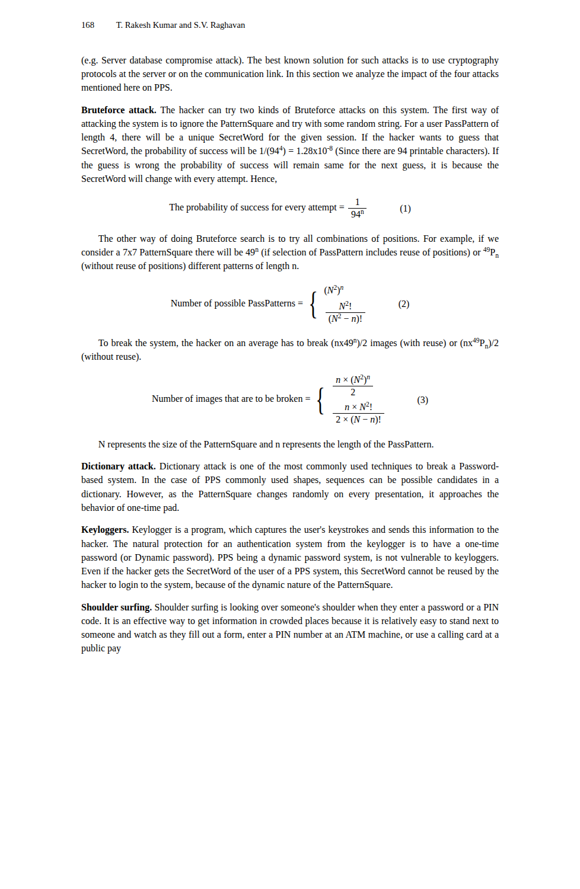168 T. Rakesh Kumar and S.V. Raghavan
(e.g. Server database compromise attack). The best known solution for such attacks is to use cryptography protocols at the server or on the communication link. In this section we analyze the impact of the four attacks mentioned here on PPS.
Bruteforce attack. The hacker can try two kinds of Bruteforce attacks on this system. The first way of attacking the system is to ignore the PatternSquare and try with some random string. For a user PassPattern of length 4, there will be a unique SecretWord for the given session. If the hacker wants to guess that SecretWord, the probability of success will be 1/(944) = 1.28x10-8 (Since there are 94 printable characters). If the guess is wrong the probability of success will remain same for the next guess, it is because the SecretWord will change with every attempt. Hence,
The probability of success for every attempt = 194n (1)
The other way of doing Bruteforce search is to try all combinations of positions. For example, if we consider a 7x7 PatternSquare there will be 49n (if selection of PassPattern includes reuse of positions) or 49Pn (without reuse of positions) different patterns of length n.
Number of possible PassPatterns = { (N2)n N2!(N2 − n)! (2)
To break the system, the hacker on an average has to break (nx49n)/2 images (with reuse) or (nx49Pn)/2 (without reuse).
Number of images that are to be broken = { n × (N2)n 2 n × N2!2 × (N − n)! (3)
N represents the size of the PatternSquare and n represents the length of the PassPattern.
Dictionary attack. Dictionary attack is one of the most commonly used techniques to break a Password-based system. In the case of PPS commonly used shapes, sequences can be possible candidates in a dictionary. However, as the PatternSquare changes randomly on every presentation, it approaches the behavior of one-time pad.
Keyloggers. Keylogger is a program, which captures the user's keystrokes and sends this information to the hacker. The natural protection for an authentication system from the keylogger is to have a one-time password (or Dynamic password). PPS being a dynamic password system, is not vulnerable to keyloggers. Even if the hacker gets the SecretWord of the user of a PPS system, this SecretWord cannot be reused by the hacker to login to the system, because of the dynamic nature of the PatternSquare.
Shoulder surfing. Shoulder surfing is looking over someone's shoulder when they enter a password or a PIN code. It is an effective way to get information in crowded places because it is relatively easy to stand next to someone and watch as they fill out a form, enter a PIN number at an ATM machine, or use a calling card at a public pay